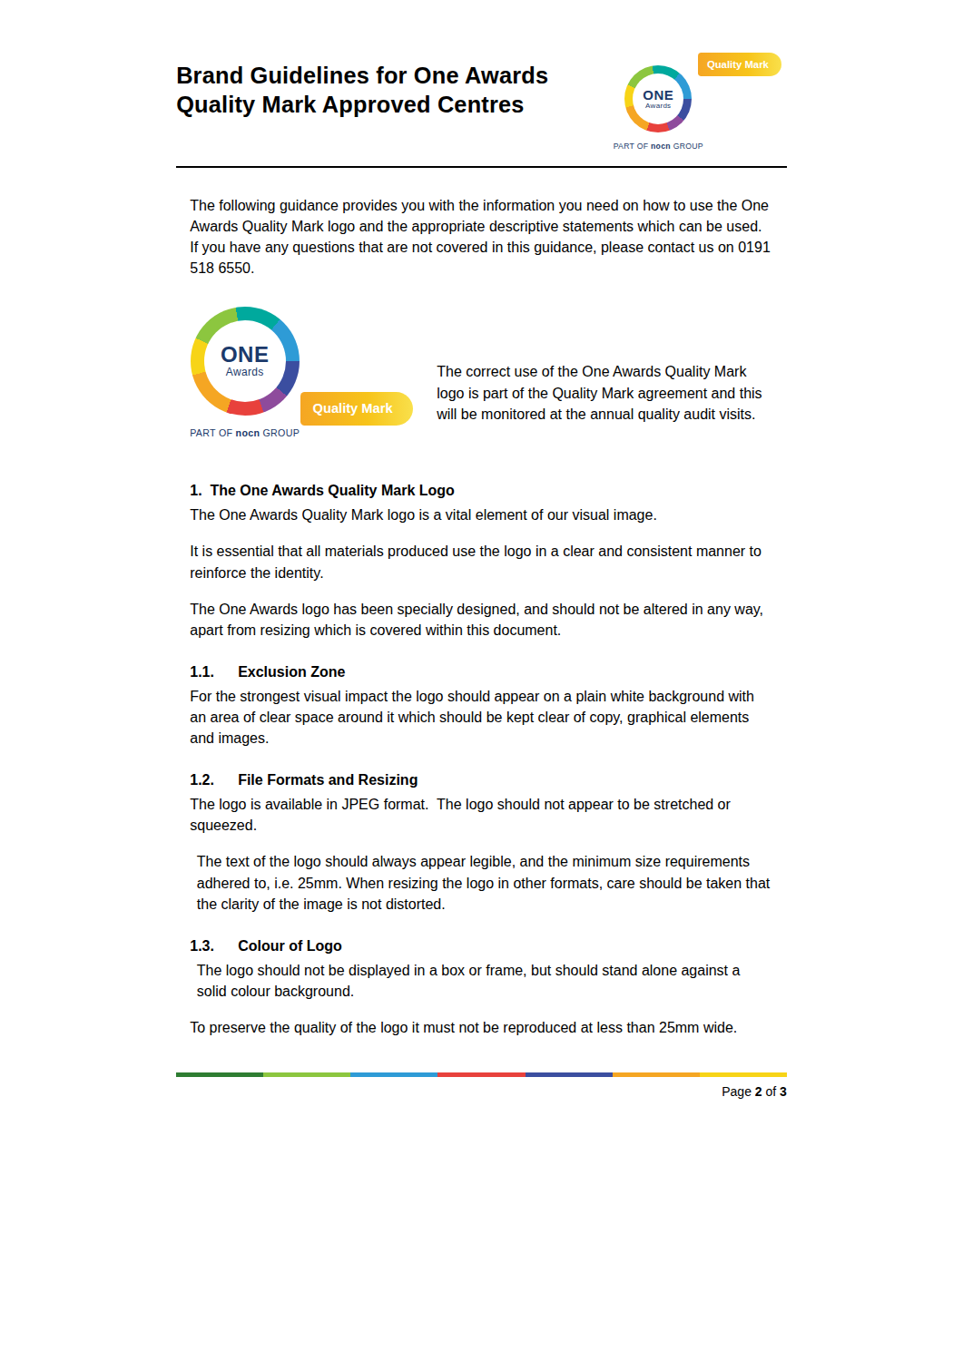Brand Guidelines for One Awards
Quality Mark Approved Centres
ONE Awards
PART OF nocn GROUP
Quality Mark
The following guidance provides you with the information you need on how to use the One Awards Quality Mark logo and the appropriate descriptive statements which can be used. If you have any questions that are not covered in this guidance, please contact us on 0191 518 6550.
ONE Awards
PART OF nocn GROUP
Quality Mark
The correct use of the One Awards Quality Mark logo is part of the Quality Mark agreement and this will be monitored at the annual quality audit visits.
1. The One Awards Quality Mark Logo
The One Awards Quality Mark logo is a vital element of our visual image.
It is essential that all materials produced use the logo in a clear and consistent manner to reinforce the identity.
The One Awards logo has been specially designed, and should not be altered in any way, apart from resizing which is covered within this document.
1.1. Exclusion Zone
For the strongest visual impact the logo should appear on a plain white background with an area of clear space around it which should be kept clear of copy, graphical elements and images.
1.2. File Formats and Resizing
The logo is available in JPEG format. The logo should not appear to be stretched or squeezed.
The text of the logo should always appear legible, and the minimum size requirements adhered to, i.e. 25mm. When resizing the logo in other formats, care should be taken that the clarity of the image is not distorted.
1.3. Colour of Logo
The logo should not be displayed in a box or frame, but should stand alone against a solid colour background.
To preserve the quality of the logo it must not be reproduced at less than 25mm wide.
Page 2 of 3